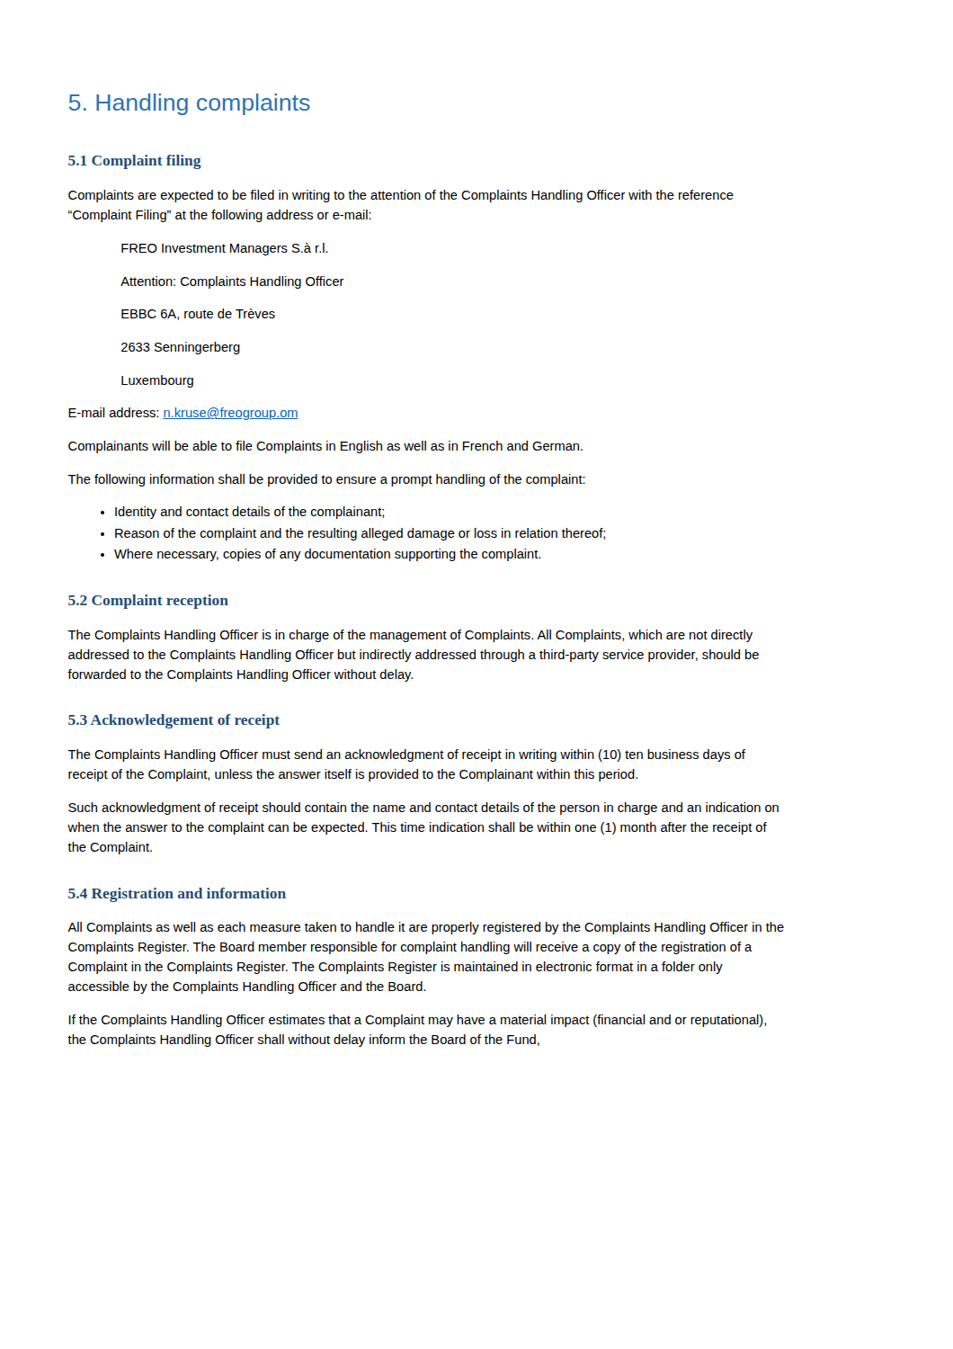5. Handling complaints
5.1 Complaint filing
Complaints are expected to be filed in writing to the attention of the Complaints Handling Officer with the reference “Complaint Filing” at the following address or e-mail:
FREO Investment Managers S.à r.l.
Attention: Complaints Handling Officer
EBBC 6A, route de Trèves
2633 Senningerberg
Luxembourg
E-mail address: n.kruse@freogroup.om
Complainants will be able to file Complaints in English as well as in French and German.
The following information shall be provided to ensure a prompt handling of the complaint:
Identity and contact details of the complainant;
Reason of the complaint and the resulting alleged damage or loss in relation thereof;
Where necessary, copies of any documentation supporting the complaint.
5.2 Complaint reception
The Complaints Handling Officer is in charge of the management of Complaints. All Complaints, which are not directly addressed to the Complaints Handling Officer but indirectly addressed through a third-party service provider, should be forwarded to the Complaints Handling Officer without delay.
5.3 Acknowledgement of receipt
The Complaints Handling Officer must send an acknowledgment of receipt in writing within (10) ten business days of receipt of the Complaint, unless the answer itself is provided to the Complainant within this period.
Such acknowledgment of receipt should contain the name and contact details of the person in charge and an indication on when the answer to the complaint can be expected. This time indication shall be within one (1) month after the receipt of the Complaint.
5.4 Registration and information
All Complaints as well as each measure taken to handle it are properly registered by the Complaints Handling Officer in the Complaints Register. The Board member responsible for complaint handling will receive a copy of the registration of a Complaint in the Complaints Register. The Complaints Register is maintained in electronic format in a folder only accessible by the Complaints Handling Officer and the Board.
If the Complaints Handling Officer estimates that a Complaint may have a material impact (financial and or reputational), the Complaints Handling Officer shall without delay inform the Board of the Fund,